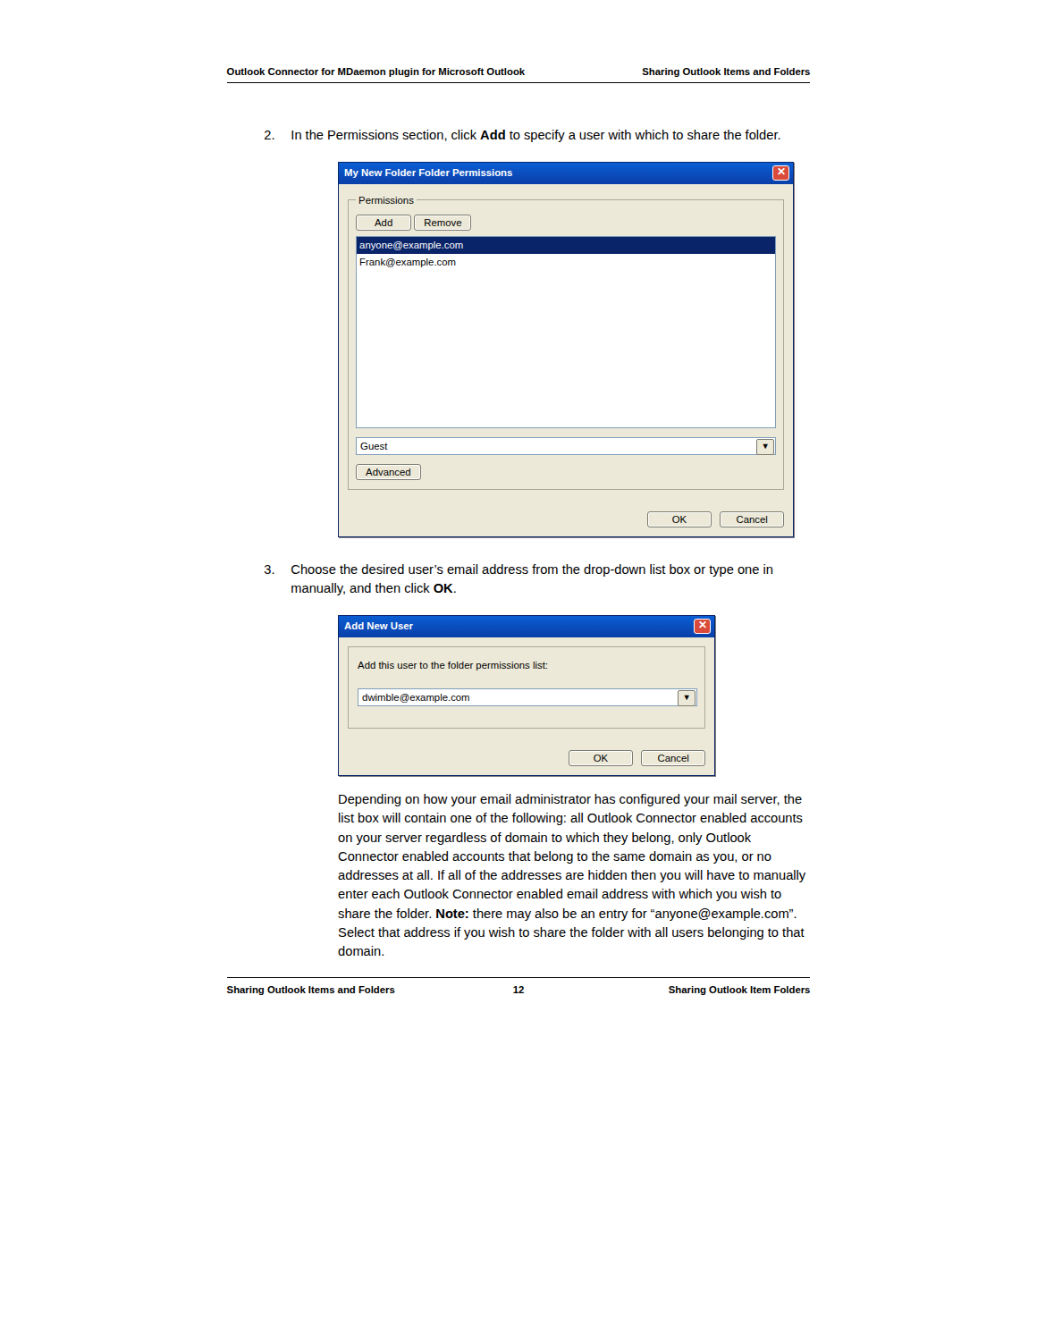Outlook Connector for MDaemon plugin for Microsoft Outlook
Sharing Outlook Items and Folders
2. In the Permissions section, click Add to specify a user with which to share the folder.
My New Folder Folder Permissions ✕
Permissions
Add Remove
anyone@example.com
Frank@example.com
Guest ▼
Advanced
OK Cancel
3. Choose the desired user’s email address from the drop-down list box or type one in manually, and then click OK.
Add New User ✕
Add this user to the folder permissions list:
dwimble@example.com ▼
OK Cancel
Depending on how your email administrator has configured your mail server, the list box will contain one of the following: all Outlook Connector enabled accounts on your server regardless of domain to which they belong, only Outlook Connector enabled accounts that belong to the same domain as you, or no addresses at all. If all of the addresses are hidden then you will have to manually enter each Outlook Connector enabled email address with which you wish to share the folder. Note: there may also be an entry for “anyone@example.com”. Select that address if you wish to share the folder with all users belonging to that domain.
Sharing Outlook Items and Folders
12
Sharing Outlook Item Folders